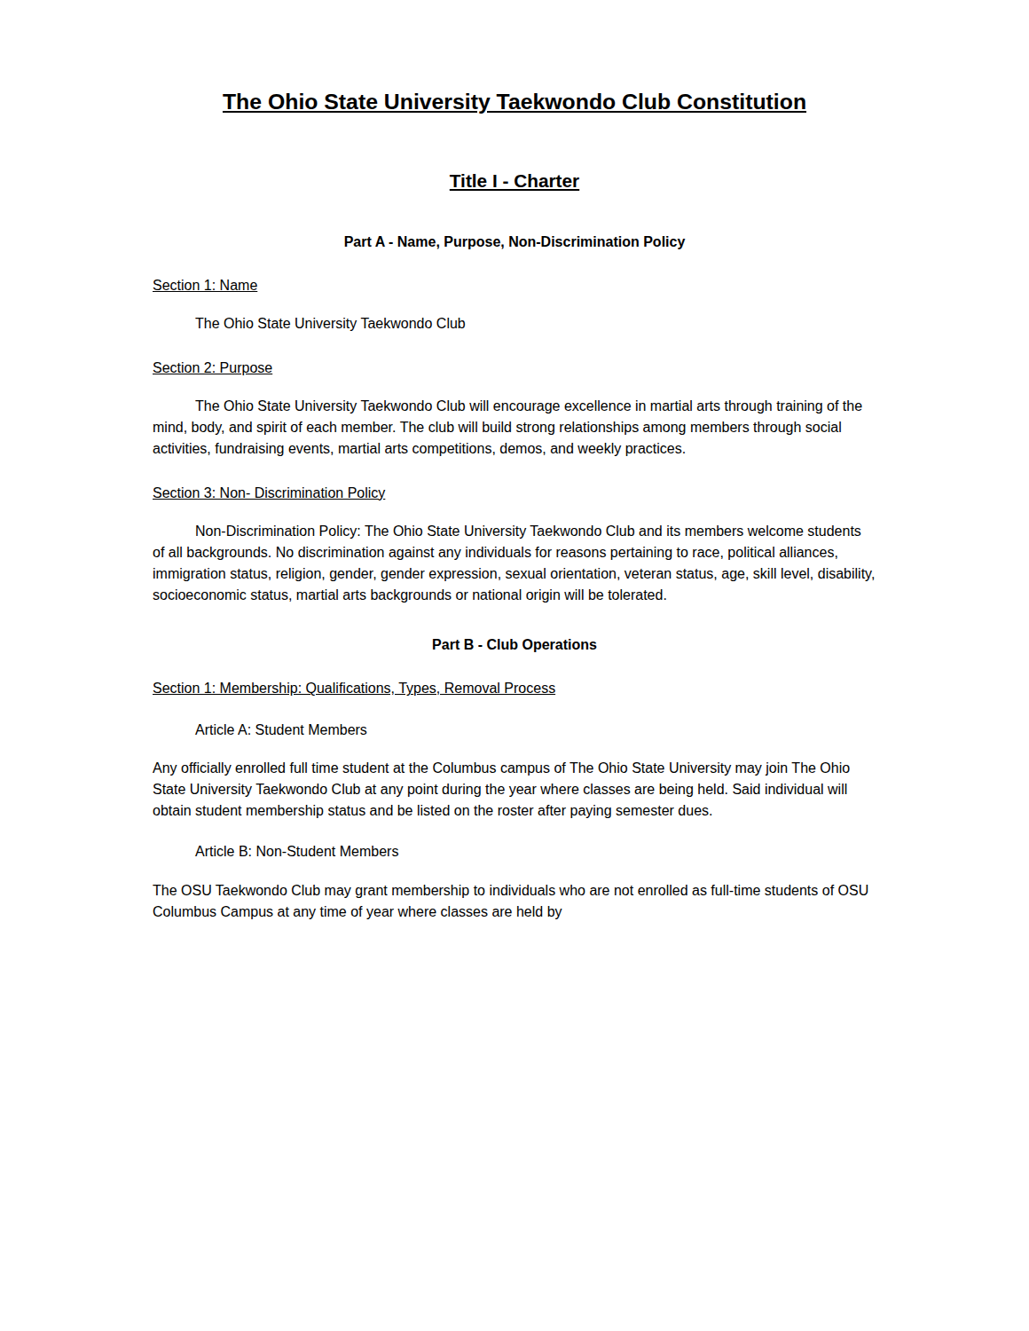The Ohio State University Taekwondo Club Constitution
Title I - Charter
Part A - Name, Purpose, Non-Discrimination Policy
Section 1: Name
The Ohio State University Taekwondo Club
Section 2: Purpose
The Ohio State University Taekwondo Club will encourage excellence in martial arts through training of the mind, body, and spirit of each member. The club will build strong relationships among members through social activities, fundraising events, martial arts competitions, demos, and weekly practices.
Section 3: Non- Discrimination Policy
Non-Discrimination Policy: The Ohio State University Taekwondo Club and its members welcome students of all backgrounds. No discrimination against any individuals for reasons pertaining to race, political alliances, immigration status, religion, gender, gender expression, sexual orientation, veteran status, age, skill level, disability, socioeconomic status, martial arts backgrounds or national origin will be tolerated.
Part B - Club Operations
Section 1: Membership: Qualifications, Types, Removal Process
Article A: Student Members
Any officially enrolled full time student at the Columbus campus of The Ohio State University may join The Ohio State University Taekwondo Club at any point during the year where classes are being held. Said individual will obtain student membership status and be listed on the roster after paying semester dues.
Article B: Non-Student Members
The OSU Taekwondo Club may grant membership to individuals who are not enrolled as full-time students of OSU Columbus Campus at any time of year where classes are held by